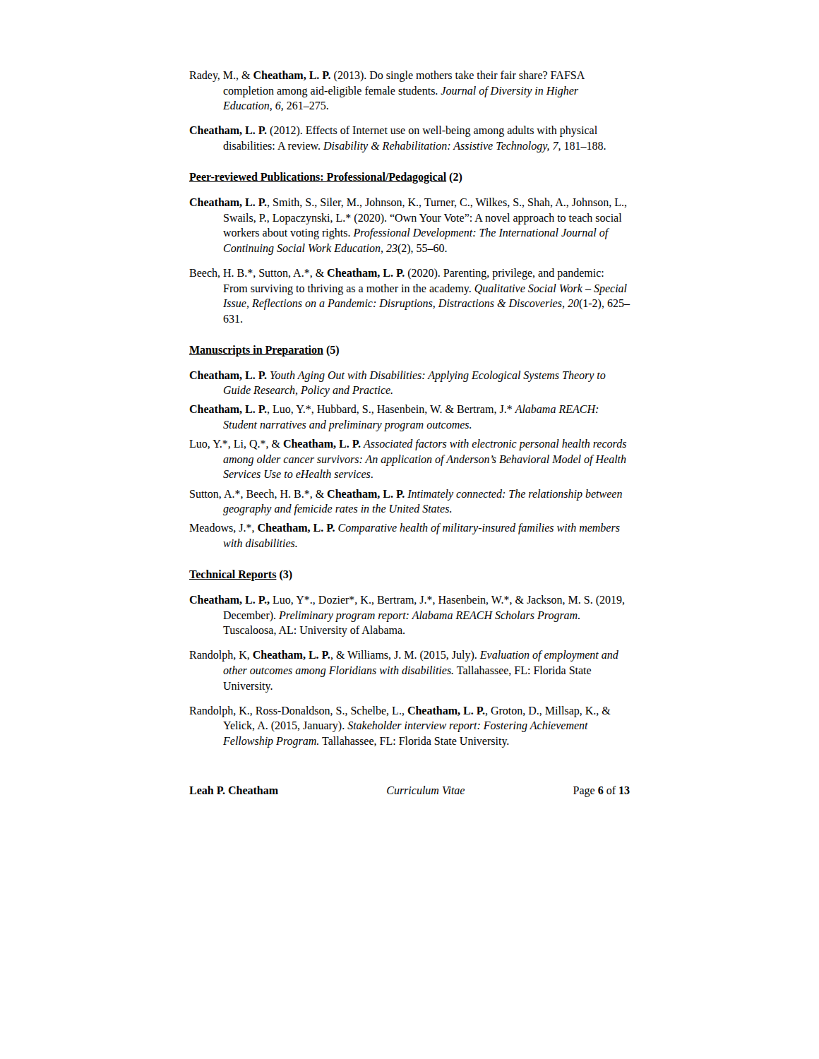Radey, M., & Cheatham, L. P. (2013). Do single mothers take their fair share? FAFSA completion among aid-eligible female students. Journal of Diversity in Higher Education, 6, 261–275.
Cheatham, L. P. (2012). Effects of Internet use on well-being among adults with physical disabilities: A review. Disability & Rehabilitation: Assistive Technology, 7, 181–188.
Peer-reviewed Publications: Professional/Pedagogical (2)
Cheatham, L. P., Smith, S., Siler, M., Johnson, K., Turner, C., Wilkes, S., Shah, A., Johnson, L., Swails, P., Lopaczynski, L.* (2020). “Own Your Vote”: A novel approach to teach social workers about voting rights. Professional Development: The International Journal of Continuing Social Work Education, 23(2), 55–60.
Beech, H. B.*, Sutton, A.*, & Cheatham, L. P. (2020). Parenting, privilege, and pandemic: From surviving to thriving as a mother in the academy. Qualitative Social Work – Special Issue, Reflections on a Pandemic: Disruptions, Distractions & Discoveries, 20(1-2), 625–631.
Manuscripts in Preparation (5)
Cheatham, L. P. Youth Aging Out with Disabilities: Applying Ecological Systems Theory to Guide Research, Policy and Practice.
Cheatham, L. P., Luo, Y.*, Hubbard, S., Hasenbein, W. & Bertram, J.* Alabama REACH: Student narratives and preliminary program outcomes.
Luo, Y.*, Li, Q.*, & Cheatham, L. P. Associated factors with electronic personal health records among older cancer survivors: An application of Anderson’s Behavioral Model of Health Services Use to eHealth services.
Sutton, A.*, Beech, H. B.*, & Cheatham, L. P. Intimately connected: The relationship between geography and femicide rates in the United States.
Meadows, J.*, Cheatham, L. P. Comparative health of military-insured families with members with disabilities.
Technical Reports (3)
Cheatham, L. P., Luo, Y*., Dozier*, K., Bertram, J.*, Hasenbein, W.*, & Jackson, M. S. (2019, December). Preliminary program report: Alabama REACH Scholars Program. Tuscaloosa, AL: University of Alabama.
Randolph, K, Cheatham, L. P., & Williams, J. M. (2015, July). Evaluation of employment and other outcomes among Floridians with disabilities. Tallahassee, FL: Florida State University.
Randolph, K., Ross-Donaldson, S., Schelbe, L., Cheatham, L. P., Groton, D., Millsap, K., & Yelick, A. (2015, January). Stakeholder interview report: Fostering Achievement Fellowship Program. Tallahassee, FL: Florida State University.
Leah P. Cheatham Curriculum Vitae Page 6 of 13